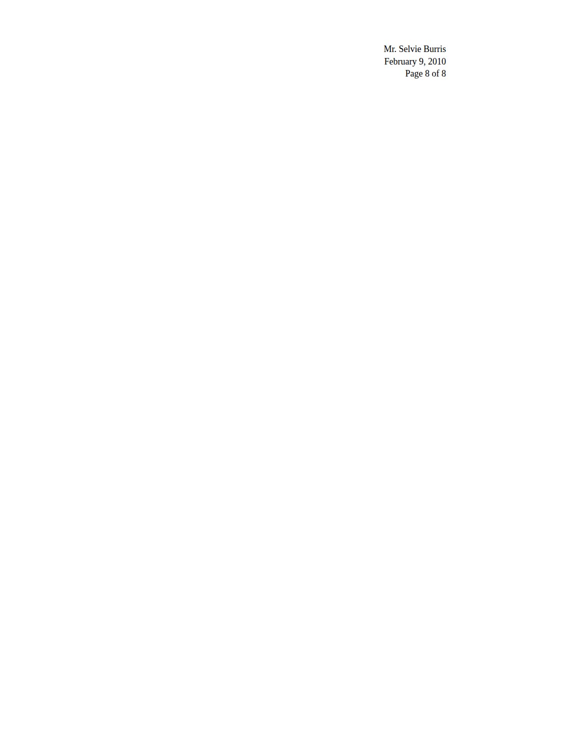Mr. Selvie Burris
February 9, 2010
Page 8 of 8